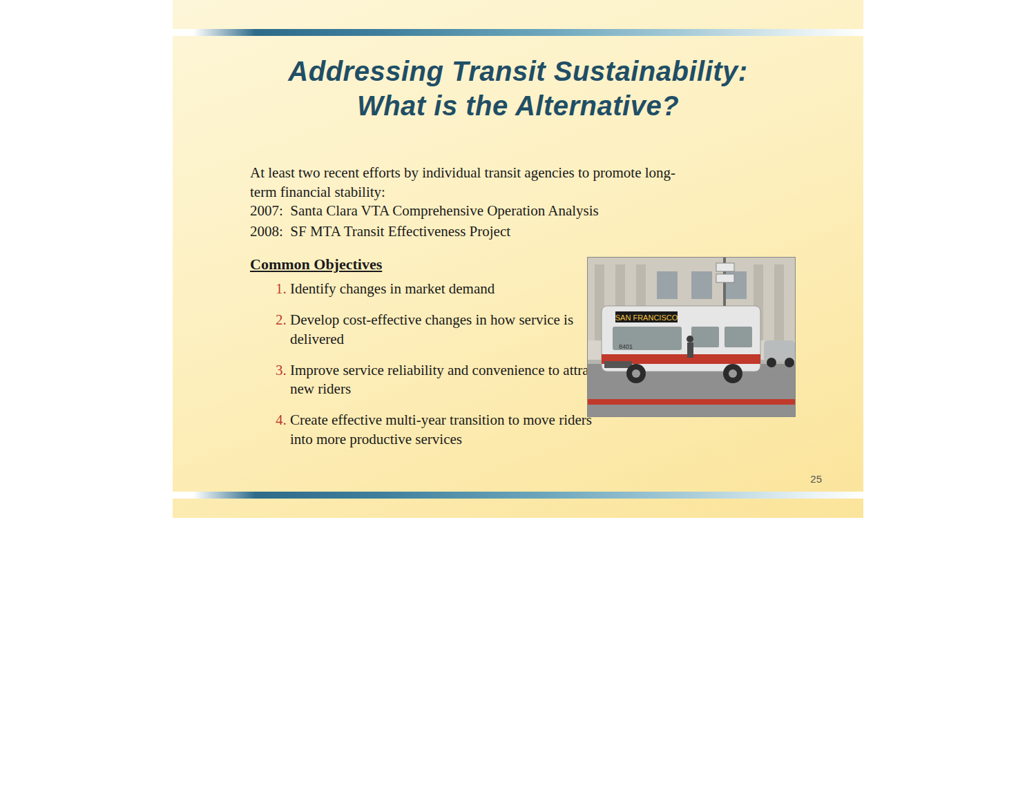Addressing Transit Sustainability:
What is the Alternative?
At least two recent efforts by individual transit agencies to promote long-term financial stability:
2007: Santa Clara VTA Comprehensive Operation Analysis
2008: SF MTA Transit Effectiveness Project
Common Objectives
Identify changes in market demand
Develop cost-effective changes in how service is delivered
Improve service reliability and convenience to attract new riders
Create effective multi-year transition to move riders into more productive services
SAN FRANCISCO 8401
25